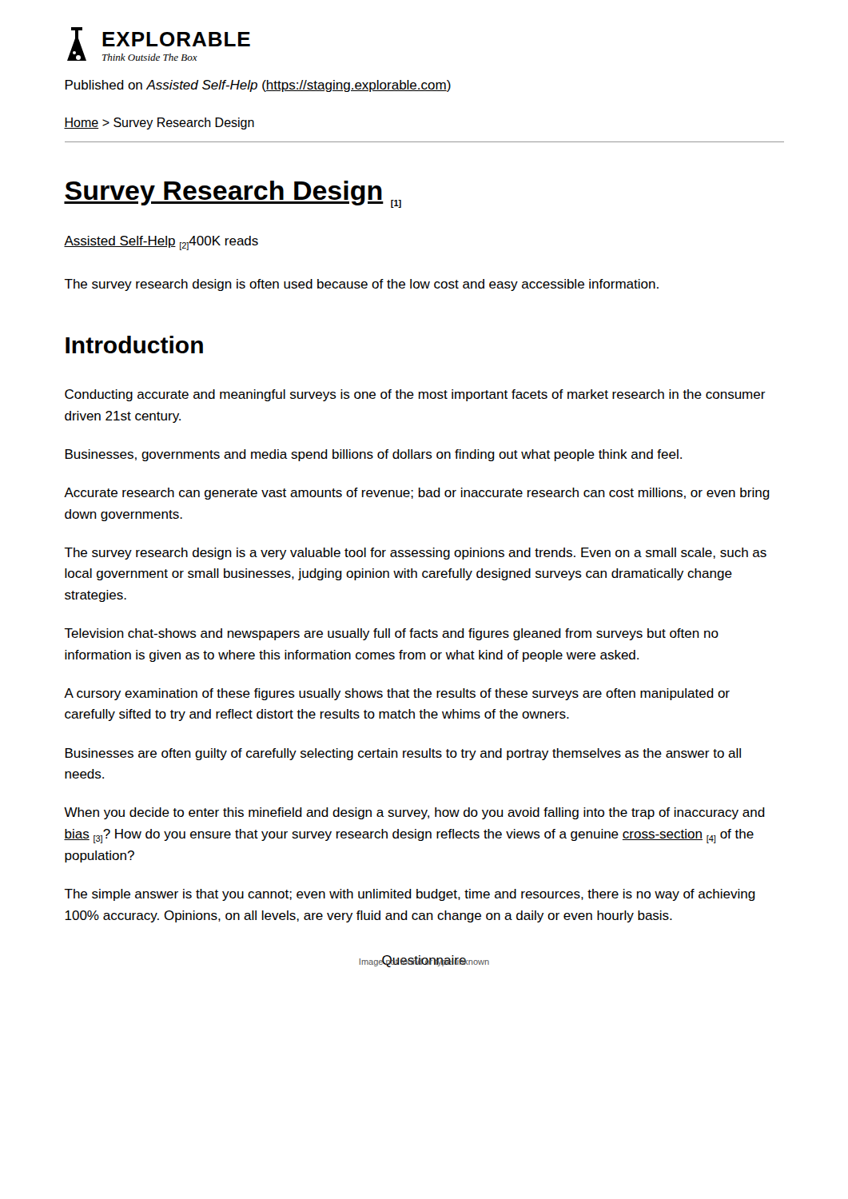Published on Assisted Self-Help (https://staging.explorable.com)
Home > Survey Research Design
Survey Research Design [1]
Assisted Self-Help [2] 400K reads
The survey research design is often used because of the low cost and easy accessible information.
Introduction
Conducting accurate and meaningful surveys is one of the most important facets of market research in the consumer driven 21st century.
Businesses, governments and media spend billions of dollars on finding out what people think and feel.
Accurate research can generate vast amounts of revenue; bad or inaccurate research can cost millions, or even bring down governments.
The survey research design is a very valuable tool for assessing opinions and trends. Even on a small scale, such as local government or small businesses, judging opinion with carefully designed surveys can dramatically change strategies.
Television chat-shows and newspapers are usually full of facts and figures gleaned from surveys but often no information is given as to where this information comes from or what kind of people were asked.
A cursory examination of these figures usually shows that the results of these surveys are often manipulated or carefully sifted to try and reflect distort the results to match the whims of the owners.
Businesses are often guilty of carefully selecting certain results to try and portray themselves as the answer to all needs.
When you decide to enter this minefield and design a survey, how do you avoid falling into the trap of inaccuracy and bias [3]? How do you ensure that your survey research design reflects the views of a genuine cross-section [4] of the population?
The simple answer is that you cannot; even with unlimited budget, time and resources, there is no way of achieving 100% accuracy. Opinions, on all levels, are very fluid and can change on a daily or even hourly basis.
Questionnaire Image not found or type unknown